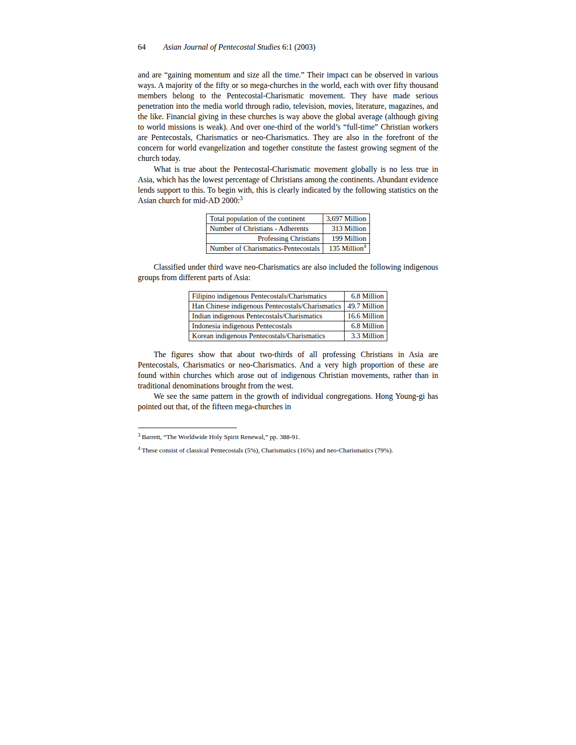64 Asian Journal of Pentecostal Studies 6:1 (2003)
and are “gaining momentum and size all the time.” Their impact can be observed in various ways. A majority of the fifty or so mega-churches in the world, each with over fifty thousand members belong to the Pentecostal-Charismatic movement. They have made serious penetration into the media world through radio, television, movies, literature, magazines, and the like. Financial giving in these churches is way above the global average (although giving to world missions is weak). And over one-third of the world’s “full-time” Christian workers are Pentecostals, Charismatics or neo-Charismatics. They are also in the forefront of the concern for world evangelization and together constitute the fastest growing segment of the church today.
What is true about the Pentecostal-Charismatic movement globally is no less true in Asia, which has the lowest percentage of Christians among the continents. Abundant evidence lends support to this. To begin with, this is clearly indicated by the following statistics on the Asian church for mid-AD 2000:3
| Total population of the continent | 3,697 Million |
| Number of Christians - Adherents | 313 Million |
| Professing Christians | 199 Million |
| Number of Charismatics-Pentecostals | 135 Million 4 |
Classified under third wave neo-Charismatics are also included the following indigenous groups from different parts of Asia:
| Filipino indigenous Pentecostals/Charismatics | 6.8 Million |
| Han Chinese indigenous Pentecostals/Charismatics | 49.7 Million |
| Indian indigenous Pentecostals/Charismatics | 16.6 Million |
| Indonesia indigenous Pentecostals | 6.8 Million |
| Korean indigenous Pentecostals/Charismatics | 3.3 Million |
The figures show that about two-thirds of all professing Christians in Asia are Pentecostals, Charismatics or neo-Charismatics. And a very high proportion of these are found within churches which arose out of indigenous Christian movements, rather than in traditional denominations brought from the west.
We see the same pattern in the growth of individual congregations. Hong Young-gi has pointed out that, of the fifteen mega-churches in
3 Barrett, “The Worldwide Holy Spirit Renewal,” pp. 388-91.
4 These consist of classical Pentecostals (5%), Charismatics (16%) and neo-Charismatics (79%).